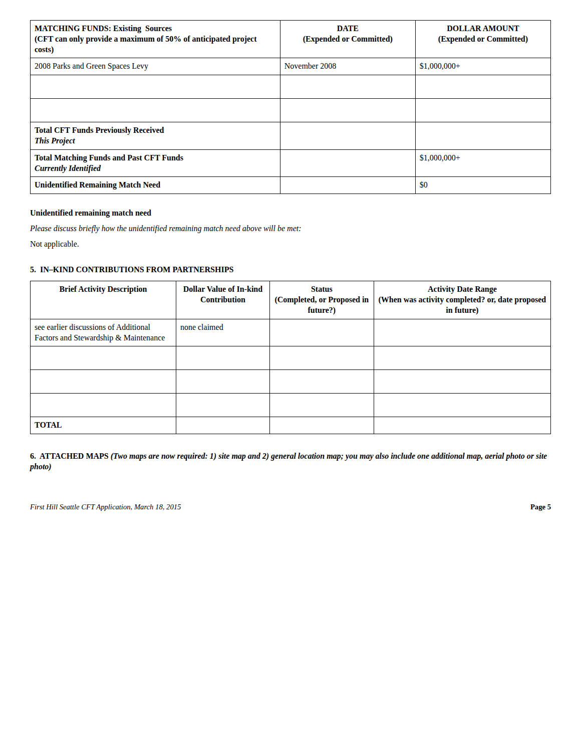| MATCHING FUNDS: Existing Sources (CFT can only provide a maximum of 50% of anticipated project costs) | DATE (Expended or Committed) | DOLLAR AMOUNT (Expended or Committed) |
| --- | --- | --- |
| 2008 Parks and Green Spaces Levy | November 2008 | $1,000,000+ |
| Total CFT Funds Previously Received This Project | | |
| Total Matching Funds and Past CFT Funds Currently Identified | | $1,000,000+ |
| Unidentified Remaining Match Need | | $0 |
Unidentified remaining match need
Please discuss briefly how the unidentified remaining match need above will be met:
Not applicable.
5. IN–KIND CONTRIBUTIONS FROM PARTNERSHIPS
| Brief Activity Description | Dollar Value of In-kind Contribution | Status (Completed, or Proposed in future?) | Activity Date Range (When was activity completed? or, date proposed in future) |
| --- | --- | --- | --- |
| see earlier discussions of Additional Factors and Stewardship & Maintenance | none claimed | | |
| TOTAL | | | |
6. ATTACHED MAPS (Two maps are now required: 1) site map and 2) general location map; you may also include one additional map, aerial photo or site photo)
First Hill Seattle CFT Application, March 18, 2015 Page 5